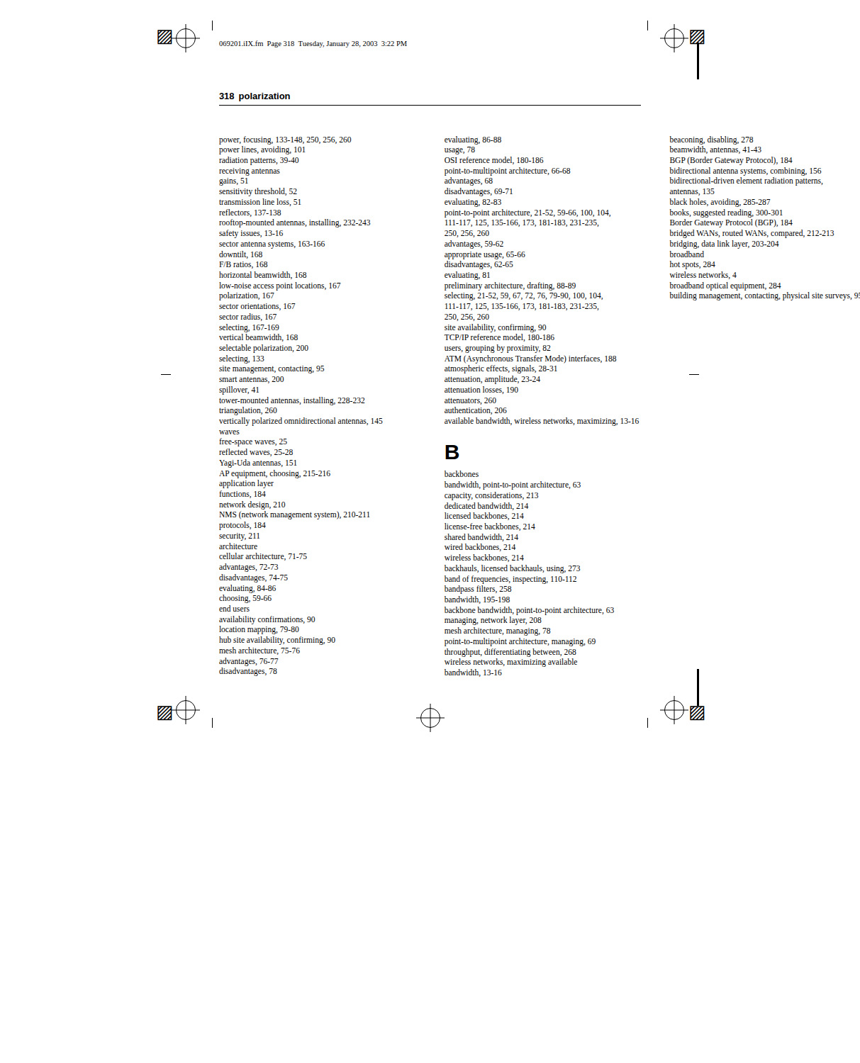▨
▨
▨
▨
069201.iIX.fm Page 318 Tuesday, January 28, 2003 3:22 PM
318 polarization
power, focusing, 133-148, 250, 256, 260
power lines, avoiding, 101
radiation patterns, 39-40
receiving antennas
gains, 51
sensitivity threshold, 52
transmission line loss, 51
reflectors, 137-138
rooftop-mounted antennas, installing, 232-243
safety issues, 13-16
sector antenna systems, 163-166
downtilt, 168
F/B ratios, 168
horizontal beamwidth, 168
low-noise access point locations, 167
polarization, 167
sector orientations, 167
sector radius, 167
selecting, 167-169
vertical beamwidth, 168
selectable polarization, 200
selecting, 133
site management, contacting, 95
smart antennas, 200
spillover, 41
tower-mounted antennas, installing, 228-232
triangulation, 260
vertically polarized omnidirectional antennas, 145
waves
free-space waves, 25
reflected waves, 25-28
Yagi-Uda antennas, 151
AP equipment, choosing, 215-216
application layer
functions, 184
network design, 210
NMS (network management system), 210-211
protocols, 184
security, 211
architecture
cellular architecture, 71-75
advantages, 72-73
disadvantages, 74-75
evaluating, 84-86
choosing, 59-66
end users
availability confirmations, 90
location mapping, 79-80
hub site availability, confirming, 90
mesh architecture, 75-76
advantages, 76-77
disadvantages, 78
evaluating, 86-88
usage, 78
OSI reference model, 180-186
point-to-multipoint architecture, 66-68
advantages, 68
disadvantages, 69-71
evaluating, 82-83
point-to-point architecture, 21-52, 59-66, 100, 104,
111-117, 125, 135-166, 173, 181-183, 231-235,
250, 256, 260
advantages, 59-62
appropriate usage, 65-66
disadvantages, 62-65
evaluating, 81
preliminary architecture, drafting, 88-89
selecting, 21-52, 59, 67, 72, 76, 79-90, 100, 104,
111-117, 125, 135-166, 173, 181-183, 231-235,
250, 256, 260
site availability, confirming, 90
TCP/IP reference model, 180-186
users, grouping by proximity, 82
ATM (Asynchronous Transfer Mode) interfaces, 188
atmospheric effects, signals, 28-31
attenuation, amplitude, 23-24
attenuation losses, 190
attenuators, 260
authentication, 206
available bandwidth, wireless networks, maximizing, 13-16
B
backbones
bandwidth, point-to-point architecture, 63
capacity, considerations, 213
dedicated bandwidth, 214
licensed backbones, 214
license-free backbones, 214
shared bandwidth, 214
wired backbones, 214
wireless backbones, 214
backhauls, licensed backhauls, using, 273
band of frequencies, inspecting, 110-112
bandpass filters, 258
bandwidth, 195-198
backbone bandwidth, point-to-point architecture, 63
managing, network layer, 208
mesh architecture, managing, 78
point-to-multipoint architecture, managing, 69
throughput, differentiating between, 268
wireless networks, maximizing available
bandwidth, 13-16
beaconing, disabling, 278
beamwidth, antennas, 41-43
BGP (Border Gateway Protocol), 184
bidirectional antenna systems, combining, 156
bidirectional-driven element radiation patterns,
antennas, 135
black holes, avoiding, 285-287
books, suggested reading, 300-301
Border Gateway Protocol (BGP), 184
bridged WANs, routed WANs, compared, 212-213
bridging, data link layer, 203-204
broadband
hot spots, 284
wireless networks, 4
broadband optical equipment, 284
building management, contacting, physical site surveys, 95